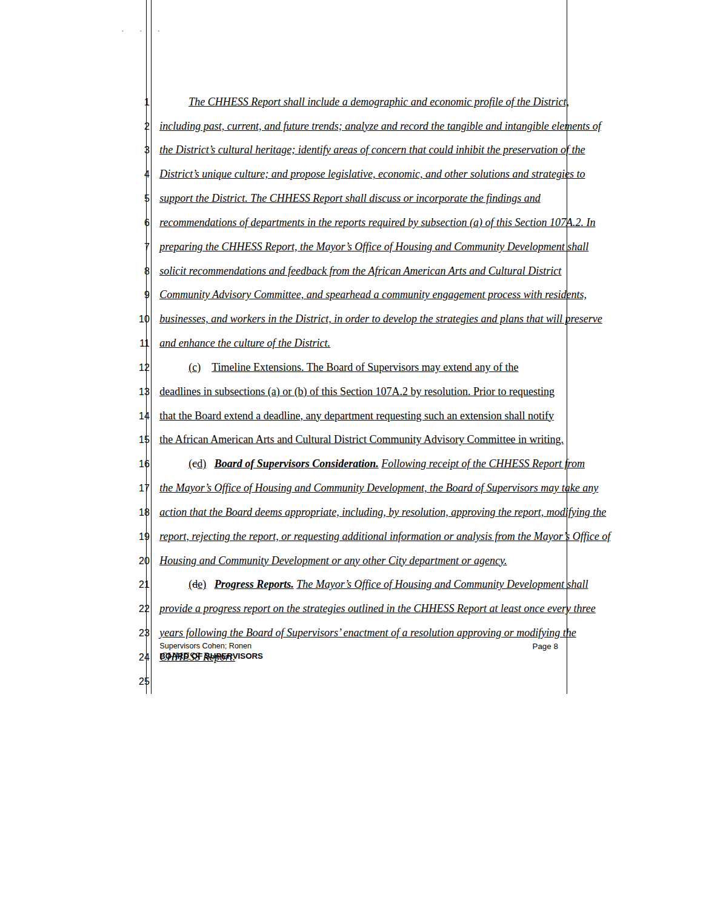. . .
The CHHESS Report shall include a demographic and economic profile of the District,
including past, current, and future trends; analyze and record the tangible and intangible elements of
the District’s cultural heritage; identify areas of concern that could inhibit the preservation of the
District’s unique culture; and propose legislative, economic, and other solutions and strategies to
support the District. The CHHESS Report shall discuss or incorporate the findings and
recommendations of departments in the reports required by subsection (a) of this Section 107A.2. In
preparing the CHHESS Report, the Mayor’s Office of Housing and Community Development shall
solicit recommendations and feedback from the African American Arts and Cultural District
Community Advisory Committee, and spearhead a community engagement process with residents,
businesses, and workers in the District, in order to develop the strategies and plans that will preserve
and enhance the culture of the District.
(c) Timeline Extensions. The Board of Supervisors may extend any of the
deadlines in subsections (a) or (b) of this Section 107A.2 by resolution. Prior to requesting
that the Board extend a deadline, any department requesting such an extension shall notify
the African American Arts and Cultural District Community Advisory Committee in writing.
(cd) Board of Supervisors Consideration. Following receipt of the CHHESS Report from
the Mayor’s Office of Housing and Community Development, the Board of Supervisors may take any
action that the Board deems appropriate, including, by resolution, approving the report, modifying the
report, rejecting the report, or requesting additional information or analysis from the Mayor’s Office of
Housing and Community Development or any other City department or agency.
(de) Progress Reports. The Mayor’s Office of Housing and Community Development shall
provide a progress report on the strategies outlined in the CHHESS Report at least once every three
years following the Board of Supervisors’ enactment of a resolution approving or modifying the
CHHESS Report.
Supervisors Cohen; Ronen
BOARD OF SUPERVISORS
Page 8